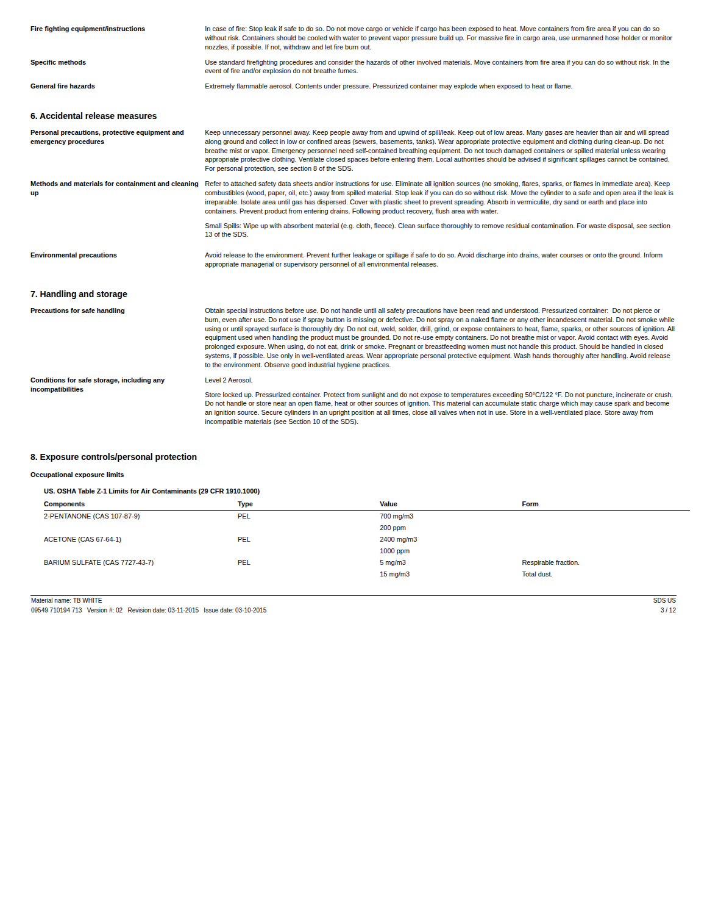| Fire fighting equipment/instructions | In case of fire: Stop leak if safe to do so. Do not move cargo or vehicle if cargo has been exposed to heat. Move containers from fire area if you can do so without risk. Containers should be cooled with water to prevent vapor pressure build up. For massive fire in cargo area, use unmanned hose holder or monitor nozzles, if possible. If not, withdraw and let fire burn out. |
| Specific methods | Use standard firefighting procedures and consider the hazards of other involved materials. Move containers from fire area if you can do so without risk. In the event of fire and/or explosion do not breathe fumes. |
| General fire hazards | Extremely flammable aerosol. Contents under pressure. Pressurized container may explode when exposed to heat or flame. |
6. Accidental release measures
| Personal precautions, protective equipment and emergency procedures | Keep unnecessary personnel away. Keep people away from and upwind of spill/leak. Keep out of low areas. Many gases are heavier than air and will spread along ground and collect in low or confined areas (sewers, basements, tanks). Wear appropriate protective equipment and clothing during clean-up. Do not breathe mist or vapor. Emergency personnel need self-contained breathing equipment. Do not touch damaged containers or spilled material unless wearing appropriate protective clothing. Ventilate closed spaces before entering them. Local authorities should be advised if significant spillages cannot be contained. For personal protection, see section 8 of the SDS. |
| Methods and materials for containment and cleaning up | Refer to attached safety data sheets and/or instructions for use. Eliminate all ignition sources (no smoking, flares, sparks, or flames in immediate area). Keep combustibles (wood, paper, oil, etc.) away from spilled material. Stop leak if you can do so without risk. Move the cylinder to a safe and open area if the leak is irreparable. Isolate area until gas has dispersed. Cover with plastic sheet to prevent spreading. Absorb in vermiculite, dry sand or earth and place into containers. Prevent product from entering drains. Following product recovery, flush area with water. Small Spills: Wipe up with absorbent material (e.g. cloth, fleece). Clean surface thoroughly to remove residual contamination. For waste disposal, see section 13 of the SDS. |
| Environmental precautions | Avoid release to the environment. Prevent further leakage or spillage if safe to do so. Avoid discharge into drains, water courses or onto the ground. Inform appropriate managerial or supervisory personnel of all environmental releases. |
7. Handling and storage
| Precautions for safe handling | Obtain special instructions before use. Do not handle until all safety precautions have been read and understood. Pressurized container: Do not pierce or burn, even after use. Do not use if spray button is missing or defective. Do not spray on a naked flame or any other incandescent material. Do not smoke while using or until sprayed surface is thoroughly dry. Do not cut, weld, solder, drill, grind, or expose containers to heat, flame, sparks, or other sources of ignition. All equipment used when handling the product must be grounded. Do not re-use empty containers. Do not breathe mist or vapor. Avoid contact with eyes. Avoid prolonged exposure. When using, do not eat, drink or smoke. Pregnant or breastfeeding women must not handle this product. Should be handled in closed systems, if possible. Use only in well-ventilated areas. Wear appropriate personal protective equipment. Wash hands thoroughly after handling. Avoid release to the environment. Observe good industrial hygiene practices. |
| Conditions for safe storage, including any incompatibilities | Level 2 Aerosol. Store locked up. Pressurized container. Protect from sunlight and do not expose to temperatures exceeding 50°C/122 °F. Do not puncture, incinerate or crush. Do not handle or store near an open flame, heat or other sources of ignition. This material can accumulate static charge which may cause spark and become an ignition source. Secure cylinders in an upright position at all times, close all valves when not in use. Store in a well-ventilated place. Store away from incompatible materials (see Section 10 of the SDS). |
8. Exposure controls/personal protection
Occupational exposure limits
US. OSHA Table Z-1 Limits for Air Contaminants (29 CFR 1910.1000)
| Components | Type | Value | Form |
| --- | --- | --- | --- |
| 2-PENTANONE (CAS 107-87-9) | PEL | 700 mg/m3 | |
| | | 200 ppm | |
| ACETONE (CAS 67-64-1) | PEL | 2400 mg/m3 | |
| | | 1000 ppm | |
| BARIUM SULFATE (CAS 7727-43-7) | PEL | 5 mg/m3 | Respirable fraction. |
| | | 15 mg/m3 | Total dust. |
| Material name: TB WHITE | SDS US |
| 09549 710194 713 Version #: 02 Revision date: 03-11-2015 Issue date: 03-10-2015 | 3 / 12 |